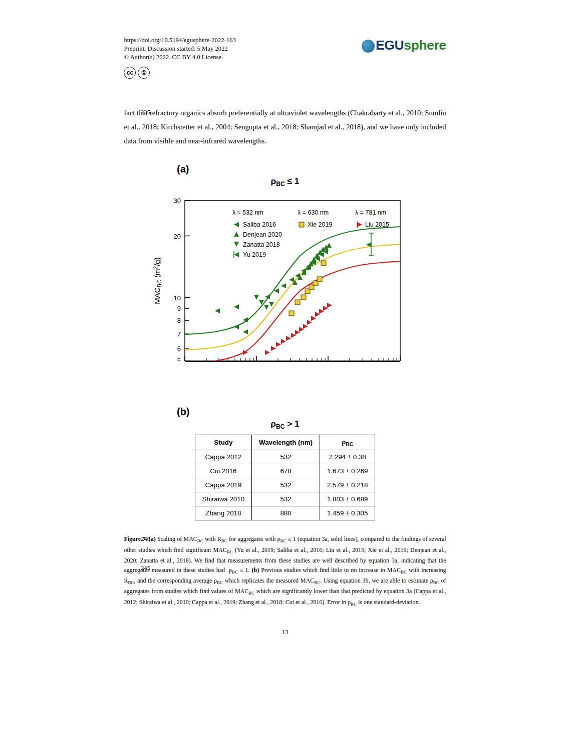https://doi.org/10.5194/egusphere-2022-163
Preprint. Discussion started: 5 May 2022
© Author(s) 2022. CC BY 4.0 License.
cc
①
EGUsphere
235 fact that refractory organics absorb preferentially at ultraviolet wavelengths (Chakrabarty et al., 2010; Sumlin et al., 2018; Kirchstetter et al., 2004; Sengupta et al., 2018; Shamjad et al., 2018), and we have only included data from visible and near-infrared wavelengths.
(a)
ρBC ≤ 1
30 20 10 9 8 7 6 5 10−1 100 101 102 MACBC (m2/g) RBC λ ≈ 532 nm λ = 630 nm λ = 781 nm Saliba 2016 Xie 2019 Liu 2015 Denjean 2020 Zanatta 2018 Yu 2019
(b)
ρBC > 1
| Study | Wavelength (nm) | ρ BC |
| --- | --- | --- |
| Cappa 2012 | 532 | 2.294 ± 0.38 |
| Cui 2016 | 678 | 1.673 ± 0.269 |
| Cappa 2019 | 532 | 2.579 ± 0.218 |
| Shiraiwa 2010 | 532 | 1.803 ± 0.689 |
| Zhang 2018 | 880 | 1.459 ± 0.305 |
240 Figure 7. (a) Scaling of MACBC with RBC for aggregates with ρBC ≤ 1 (equation 3a, solid lines), compared to the findings of several other studies which find significant MACBC (Yu et al., 2019; Saliba et al., 2016; Liu et al., 2015; Xie et al., 2019; Denjean et al., 2020; Zanatta et al., 2018). We find that measurements from these studies are well described by equation 3a, indicating that the aggregates measured in these studies had ρBC ≤ 1. (b) Previous studies which find little to no increase in MACBC with increasing RBC, and the corresponding average ρBC which replicates the measured MACBC. Using equation 3b, we are able to estimate ρBC of aggregates from studies which find values of MACBC which are significantly lower than that predicted by equation 3a (Cappa et al., 2012; 245 Shiraiwa et al., 2010; Cappa et al., 2019; Zhang et al., 2018; Cui et al., 2016). Error in ρBC is one standard-deviation.
13